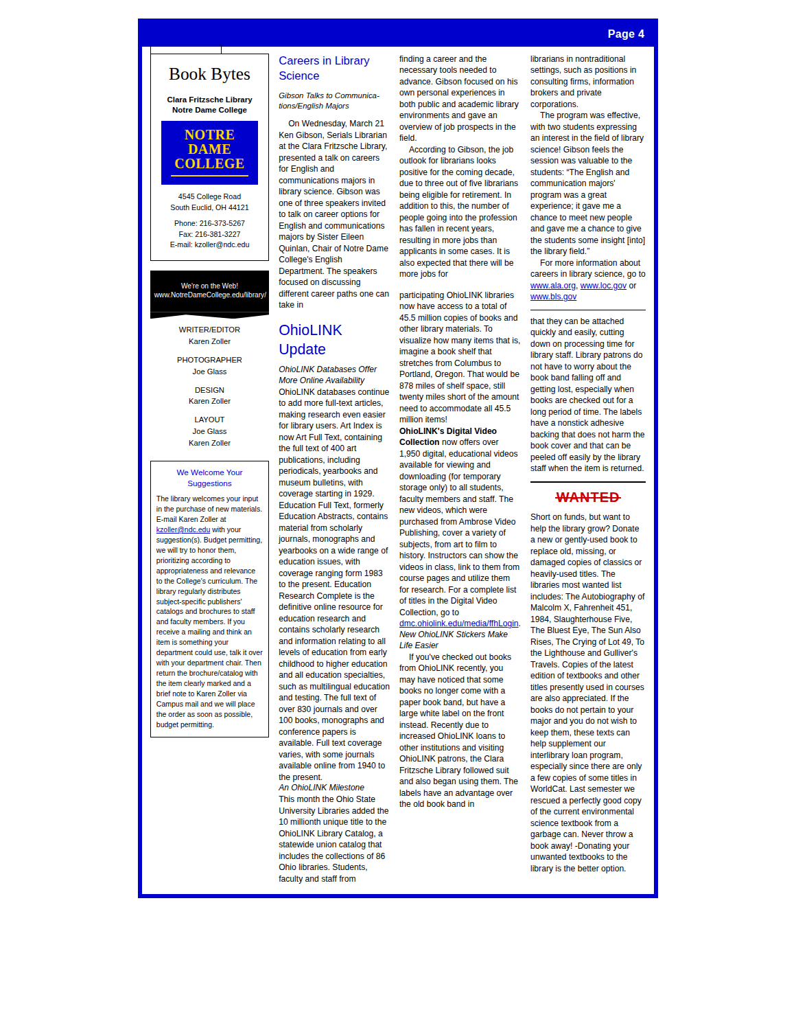Page 4
Book Bytes
Clara Fritzsche Library
Notre Dame College
NOTRE
DAME
COLLEGE
4545 College Road
South Euclid, OH 44121 Phone: 216-373-5267
Fax: 216-381-3227
E-mail: kzoller@ndc.edu
We're on the Web!
www.NotreDameCollege.edu/library/
WRITER/EDITOR
Karen Zoller
PHOTOGRAPHER
Joe Glass
DESIGN
Karen Zoller
LAYOUT
Joe Glass
Karen Zoller
We Welcome Your
Suggestions
The library welcomes your input in the purchase of new materials. E-mail Karen Zoller at kzoller@ndc.edu with your suggestion(s). Budget permitting, we will try to honor them, prioritizing according to appropriateness and relevance to the College's curriculum. The library regularly distributes subject-specific publishers' catalogs and brochures to staff and faculty members. If you receive a mailing and think an item is something your department could use, talk it over with your department chair. Then return the brochure/catalog with the item clearly marked and a brief note to Karen Zoller via Campus mail and we will place the order as soon as possible, budget permitting.
Careers in Library Science
Gibson Talks to Communica-
tions/English Majors
On Wednesday, March 21 Ken Gibson, Serials Librarian at the Clara Fritzsche Library, presented a talk on careers for English and communications majors in library science. Gibson was one of three speakers invited to talk on career options for English and communications majors by Sister Eileen Quinlan, Chair of Notre Dame College's English Department. The speakers focused on discussing different career paths one can take in
OhioLINK Update
OhioLINK Databases Offer More Online Availability
OhioLINK databases continue to add more full-text articles, making research even easier for library users. Art Index is now Art Full Text, containing the full text of 400 art publications, including periodicals, yearbooks and museum bulletins, with coverage starting in 1929. Education Full Text, formerly Education Abstracts, contains material from scholarly journals, monographs and yearbooks on a wide range of education issues, with coverage ranging form 1983 to the present. Education Research Complete is the definitive online resource for education research and contains scholarly research and information relating to all levels of education from early childhood to higher education and all education specialties, such as multilingual education and testing. The full text of over 830 journals and over 100 books, monographs and conference papers is available. Full text coverage varies, with some journals available online from 1940 to the present.
An OhioLINK Milestone
This month the Ohio State University Libraries added the 10 millionth unique title to the OhioLINK Library Catalog, a statewide union catalog that includes the collections of 86 Ohio libraries. Students, faculty and staff from
finding a career and the necessary tools needed to advance. Gibson focused on his own personal experiences in both public and academic library environments and gave an overview of job prospects in the field.
According to Gibson, the job outlook for librarians looks positive for the coming decade, due to three out of five librarians being eligible for retirement. In addition to this, the number of people going into the profession has fallen in recent years, resulting in more jobs than applicants in some cases. It is also expected that there will be more jobs for
participating OhioLINK libraries now have access to a total of 45.5 million copies of books and other library materials. To visualize how many items that is, imagine a book shelf that stretches from Columbus to Portland, Oregon. That would be 878 miles of shelf space, still twenty miles short of the amount need to accommodate all 45.5 million items!
OhioLINK's Digital Video Collection now offers over 1,950 digital, educational videos available for viewing and downloading (for temporary storage only) to all students, faculty members and staff. The new videos, which were purchased from Ambrose Video Publishing, cover a variety of subjects, from art to film to history. Instructors can show the videos in class, link to them from course pages and utilize them for research. For a complete list of titles in the Digital Video Collection, go to dmc.ohiolink.edu/media/ffhLogin.
New OhioLINK Stickers Make Life Easier
If you've checked out books from OhioLINK recently, you may have noticed that some books no longer come with a paper book band, but have a large white label on the front instead. Recently due to increased OhioLINK loans to other institutions and visiting OhioLINK patrons, the Clara Fritzsche Library followed suit and also began using them. The labels have an advantage over the old book band in
librarians in nontraditional settings, such as positions in consulting firms, information brokers and private corporations.
The program was effective, with two students expressing an interest in the field of library science! Gibson feels the session was valuable to the students: “The English and communication majors' program was a great experience; it gave me a chance to meet new people and gave me a chance to give the students some insight [into] the library field.”
For more information about careers in library science, go to www.ala.org, www.loc.gov or www.bls.gov
that they can be attached quickly and easily, cutting down on processing time for library staff. Library patrons do not have to worry about the book band falling off and getting lost, especially when books are checked out for a long period of time. The labels have a nonstick adhesive backing that does not harm the book cover and that can be peeled off easily by the library staff when the item is returned.
WANTED
Short on funds, but want to help the library grow? Donate a new or gently-used book to replace old, missing, or damaged copies of classics or heavily-used titles. The libraries most wanted list includes: The Autobiography of Malcolm X, Fahrenheit 451, 1984, Slaughterhouse Five, The Bluest Eye, The Sun Also Rises, The Crying of Lot 49, To the Lighthouse and Gulliver's Travels. Copies of the latest edition of textbooks and other titles presently used in courses are also appreciated. If the books do not pertain to your major and you do not wish to keep them, these texts can help supplement our interlibrary loan program, especially since there are only a few copies of some titles in WorldCat. Last semester we rescued a perfectly good copy of the current environmental science textbook from a garbage can. Never throw a book away! -Donating your unwanted textbooks to the library is the better option.